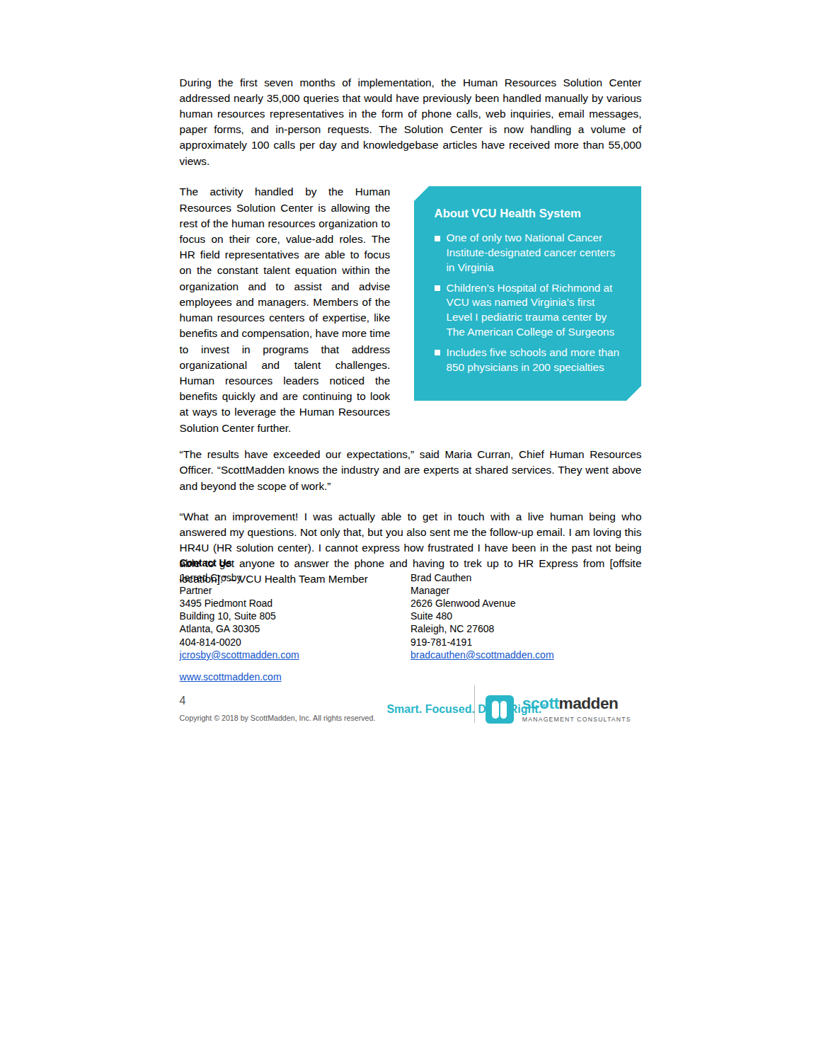During the first seven months of implementation, the Human Resources Solution Center addressed nearly 35,000 queries that would have previously been handled manually by various human resources representatives in the form of phone calls, web inquiries, email messages, paper forms, and in-person requests. The Solution Center is now handling a volume of approximately 100 calls per day and knowledgebase articles have received more than 55,000 views.
About VCU Health System
One of only two National Cancer Institute-designated cancer centers in Virginia
Children’s Hospital of Richmond at VCU was named Virginia’s first Level I pediatric trauma center by The American College of Surgeons
Includes five schools and more than 850 physicians in 200 specialties
The activity handled by the Human Resources Solution Center is allowing the rest of the human resources organization to focus on their core, value-add roles. The HR field representatives are able to focus on the constant talent equation within the organization and to assist and advise employees and managers. Members of the human resources centers of expertise, like benefits and compensation, have more time to invest in programs that address organizational and talent challenges. Human resources leaders noticed the benefits quickly and are continuing to look at ways to leverage the Human Resources Solution Center further.
“The results have exceeded our expectations,” said Maria Curran, Chief Human Resources Officer. “ScottMadden knows the industry and are experts at shared services. They went above and beyond the scope of work.”
“What an improvement! I was actually able to get in touch with a live human being who answered my questions. Not only that, but you also sent me the follow-up email. I am loving this HR4U (HR solution center). I cannot express how frustrated I have been in the past not being able to get anyone to answer the phone and having to trek up to HR Express from [offsite location].” – VCU Health Team Member
Contact Us
Jerred Crosby
Partner
3495 Piedmont Road
Building 10, Suite 805
Atlanta, GA 30305
404-814-0020
jcrosby@scottmadden.com
Brad Cauthen
Manager
2626 Glenwood Avenue
Suite 480
Raleigh, NC 27608
919-781-4191
bradcauthen@scottmadden.com
www.scottmadden.com
4
Copyright © 2018 by ScottMadden, Inc. All rights reserved.
Smart. Focused. Done Right.®
scottmadden
MANAGEMENT CONSULTANTS